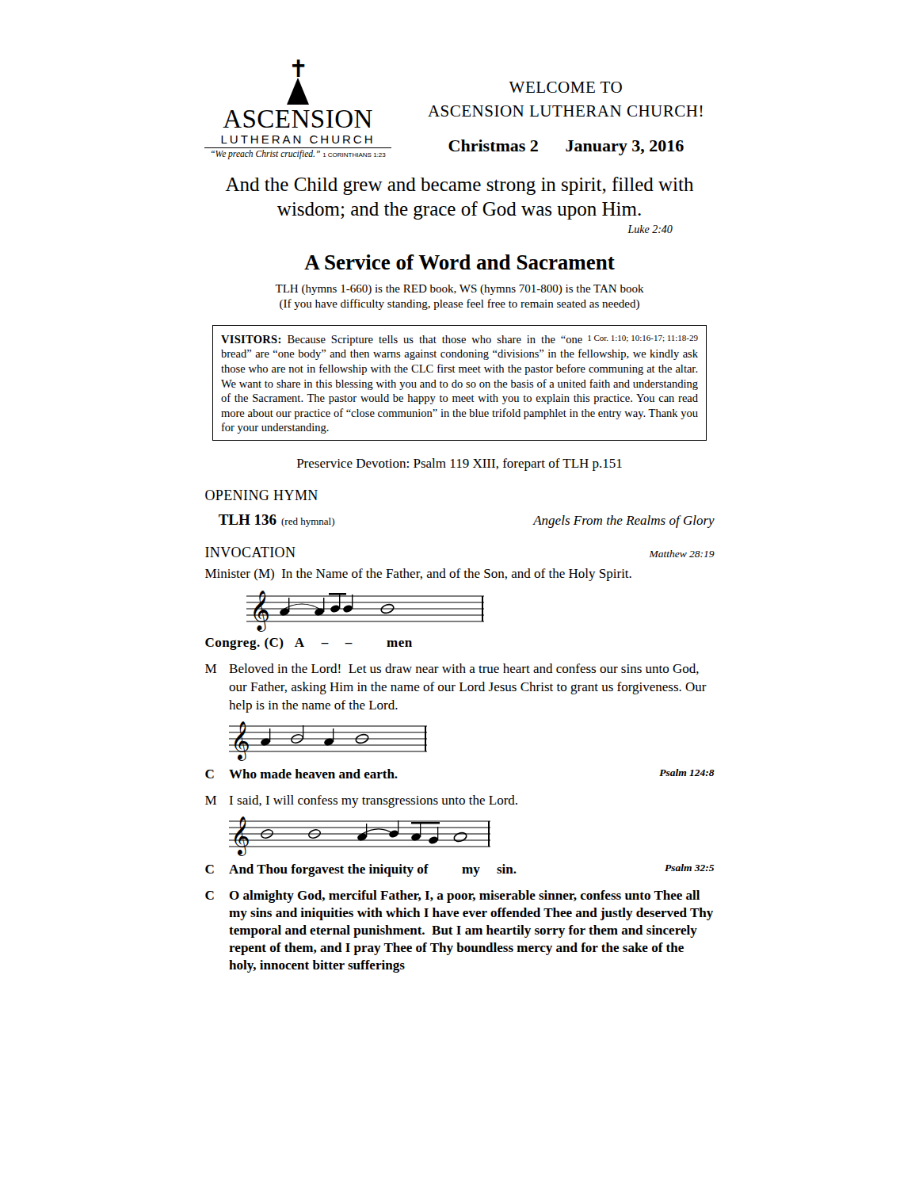✝ ASCENSION LUTHERAN CHURCH “We preach Christ crucified.” 1 CORINTHIANS 1:23
WELCOME TO
ASCENSION LUTHERAN CHURCH!
Christmas 2 January 3, 2016
And the Child grew and became strong in spirit, filled with wisdom; and the grace of God was upon Him. Luke 2:40
A Service of Word and Sacrament
TLH (hymns 1-660) is the RED book, WS (hymns 701-800) is the TAN book (If you have difficulty standing, please feel free to remain seated as needed)
1 Cor. 1:10; 10:16-17; 11:18-29 VISITORS: Because Scripture tells us that those who share in the “one bread” are “one body” and then warns against condoning “divisions” in the fellowship, we kindly ask those who are not in fellowship with the CLC first meet with the pastor before communing at the altar. We want to share in this blessing with you and to do so on the basis of a united faith and understanding of the Sacrament. The pastor would be happy to meet with you to explain this practice. You can read more about our practice of “close communion” in the blue trifold pamphlet in the entry way. Thank you for your understanding.
Preservice Devotion: Psalm 119 XIII, forepart of TLH p.151
OPENING HYMN
TLH 136(red hymnal) Angels From the Realms of Glory
INVOCATION Matthew 28:19
Minister (M) In the Name of the Father, and of the Son, and of the Holy Spirit.
𝄞
Congreg. (C) A – – men
M
Beloved in the Lord! Let us draw near with a true heart and confess our sins unto God, our Father, asking Him in the name of our Lord Jesus Christ to grant us forgiveness. Our help is in the name of the Lord.
𝄞
C
Psalm 124:8 Who made heaven and earth.
M
I said, I will confess my transgressions unto the Lord.
𝄞
C
Psalm 32:5 And Thou forgavest the iniquity of my sin.
C
O almighty God, merciful Father, I, a poor, miserable sinner, confess unto Thee all my sins and iniquities with which I have ever offended Thee and justly deserved Thy temporal and eternal punishment. But I am heartily sorry for them and sincerely repent of them, and I pray Thee of Thy boundless mercy and for the sake of the holy, innocent bitter sufferings